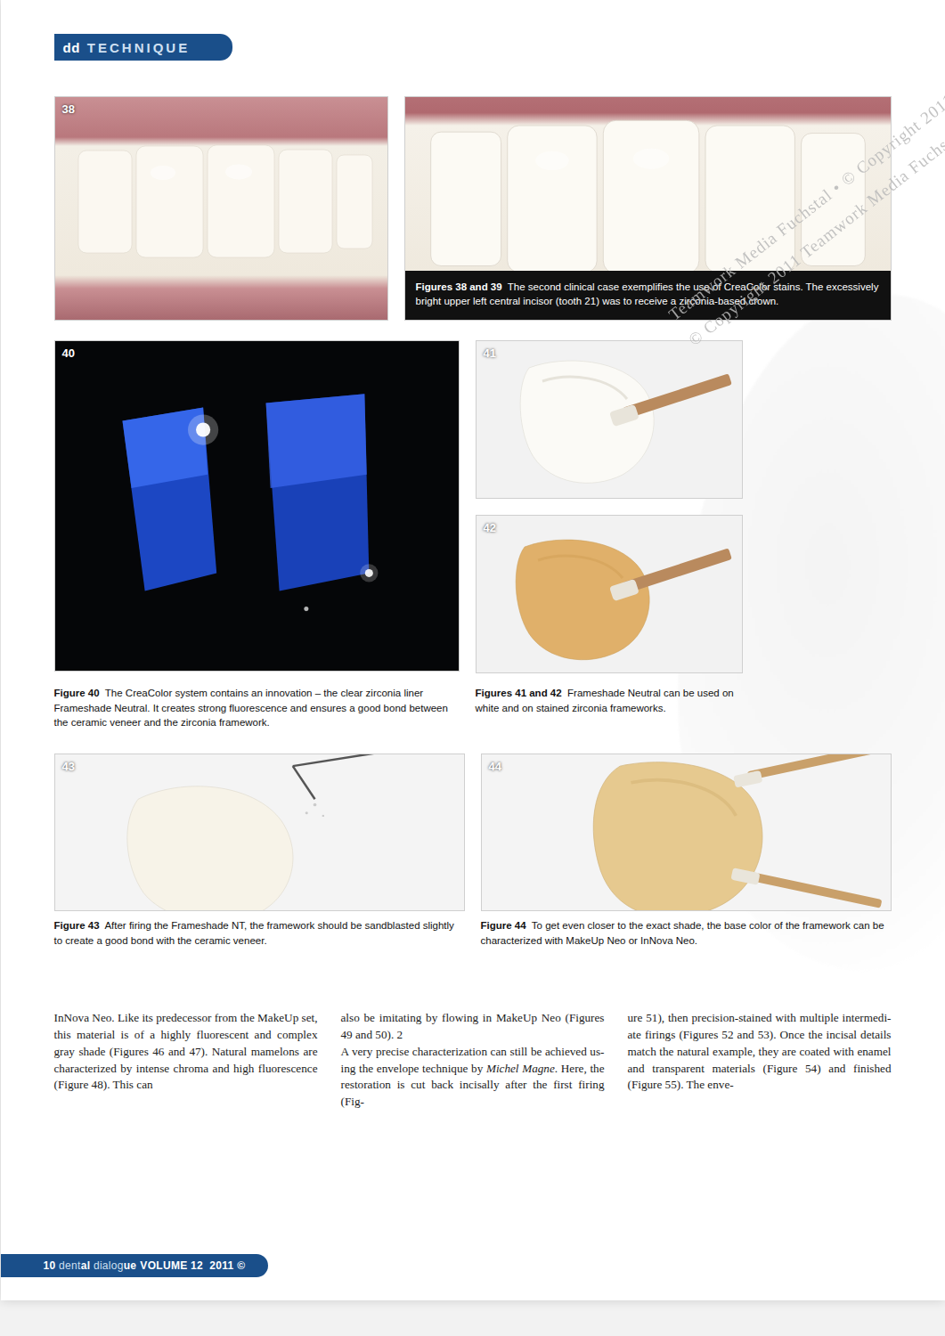Teamwork Media Fuchstal • © Copyright 2011 Teamwork Media Fuchstal • © Copyright 2011 Teamwork Media Fuchstal
© Copyright 2011 Teamwork Media Fuchstal • © Copyright 2011 Teamwork Media Fuchstal • © Copyright
dd TECHNIQUE
38
Figures 38 and 39 The second clinical case exemplifies the use of CreaColor stains. The excessively bright upper left central incisor (tooth 21) was to receive a zirconia-based crown.
40
41
42
Figure 40 The CreaColor system contains an innovation – the clear zirconia liner Frameshade Neutral. It creates strong fluorescence and ensures a good bond between the ceramic veneer and the zirconia framework.
Figures 41 and 42 Frameshade Neutral can be used on white and on stained zirconia frameworks.
43
Figure 43 After firing the Frameshade NT, the framework should be sandblasted slightly to create a good bond with the ceramic veneer.
44
Figure 44 To get even closer to the exact shade, the base color of the framework can be characterized with MakeUp Neo or InNova Neo.
InNova Neo. Like its predecessor from the MakeUp set, this material is of a highly fluorescent and complex gray shade (Figures 46 and 47). Natural mamelons are characterized by intense chroma and high fluorescence (Figure 48). This can
also be imitating by flowing in MakeUp Neo (Figures 49 and 50). 2
A very precise characterization can still be achieved using the envelope technique by Michel Magne. Here, the restoration is cut back incisally after the first firing (Fig-
ure 51), then precision-stained with multiple intermediate firings (Figures 52 and 53). Once the incisal details match the natural example, they are coated with enamel and transparent materials (Figure 54) and finished (Figure 55). The enve-
10 dent al dialog ue VOLUME 12 2011 ©